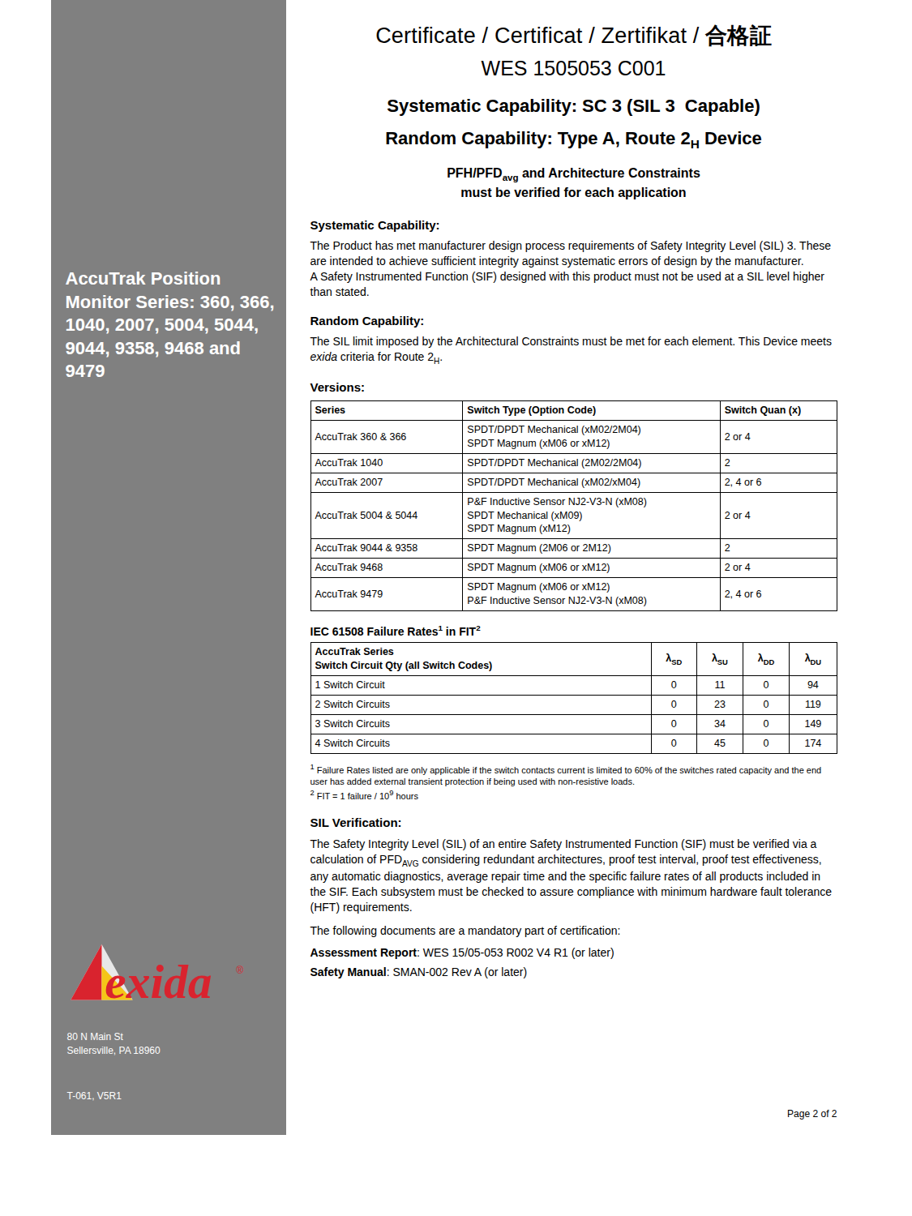AccuTrak Position Monitor Series: 360, 366, 1040, 2007, 5004, 5044, 9044, 9358, 9468 and 9479
exida ®
80 N Main St
Sellersville, PA 18960
T-061, V5R1
Certificate / Certificat / Zertifikat / 合格証
WES 1505053 C001
Systematic Capability: SC 3 (SIL 3 Capable)
Random Capability: Type A, Route 2H Device
PFH/PFDavg and Architecture Constraints
must be verified for each application
Systematic Capability:
The Product has met manufacturer design process requirements of Safety Integrity Level (SIL) 3. These are intended to achieve sufficient integrity against systematic errors of design by the manufacturer.
A Safety Instrumented Function (SIF) designed with this product must not be used at a SIL level higher than stated.
Random Capability:
The SIL limit imposed by the Architectural Constraints must be met for each element. This Device meets exida criteria for Route 2H.
Versions:
| Series | Switch Type (Option Code) | Switch Quan (x) |
| --- | --- | --- |
| AccuTrak 360 & 366 | SPDT/DPDT Mechanical (xM02/2M04) SPDT Magnum (xM06 or xM12) | 2 or 4 |
| AccuTrak 1040 | SPDT/DPDT Mechanical (2M02/2M04) | 2 |
| AccuTrak 2007 | SPDT/DPDT Mechanical (xM02/xM04) | 2, 4 or 6 |
| AccuTrak 5004 & 5044 | P&F Inductive Sensor NJ2-V3-N (xM08) SPDT Mechanical (xM09) SPDT Magnum (xM12) | 2 or 4 |
| AccuTrak 9044 & 9358 | SPDT Magnum (2M06 or 2M12) | 2 |
| AccuTrak 9468 | SPDT Magnum (xM06 or xM12) | 2 or 4 |
| AccuTrak 9479 | SPDT Magnum (xM06 or xM12) P&F Inductive Sensor NJ2-V3-N (xM08) | 2, 4 or 6 |
IEC 61508 Failure Rates1 in FIT2
| AccuTrak Series Switch Circuit Qty (all Switch Codes) | λ SD | λ SU | λ DD | λ DU |
| --- | --- | --- | --- | --- |
| 1 Switch Circuit | 0 | 11 | 0 | 94 |
| 2 Switch Circuits | 0 | 23 | 0 | 119 |
| 3 Switch Circuits | 0 | 34 | 0 | 149 |
| 4 Switch Circuits | 0 | 45 | 0 | 174 |
1 Failure Rates listed are only applicable if the switch contacts current is limited to 60% of the switches rated capacity and the end user has added external transient protection if being used with non-resistive loads.
2 FIT = 1 failure / 109 hours
SIL Verification:
The Safety Integrity Level (SIL) of an entire Safety Instrumented Function (SIF) must be verified via a calculation of PFDAVG considering redundant architectures, proof test interval, proof test effectiveness, any automatic diagnostics, average repair time and the specific failure rates of all products included in the SIF. Each subsystem must be checked to assure compliance with minimum hardware fault tolerance (HFT) requirements.
The following documents are a mandatory part of certification:
Assessment Report: WES 15/05-053 R002 V4 R1 (or later)
Safety Manual: SMAN-002 Rev A (or later)
Page 2 of 2